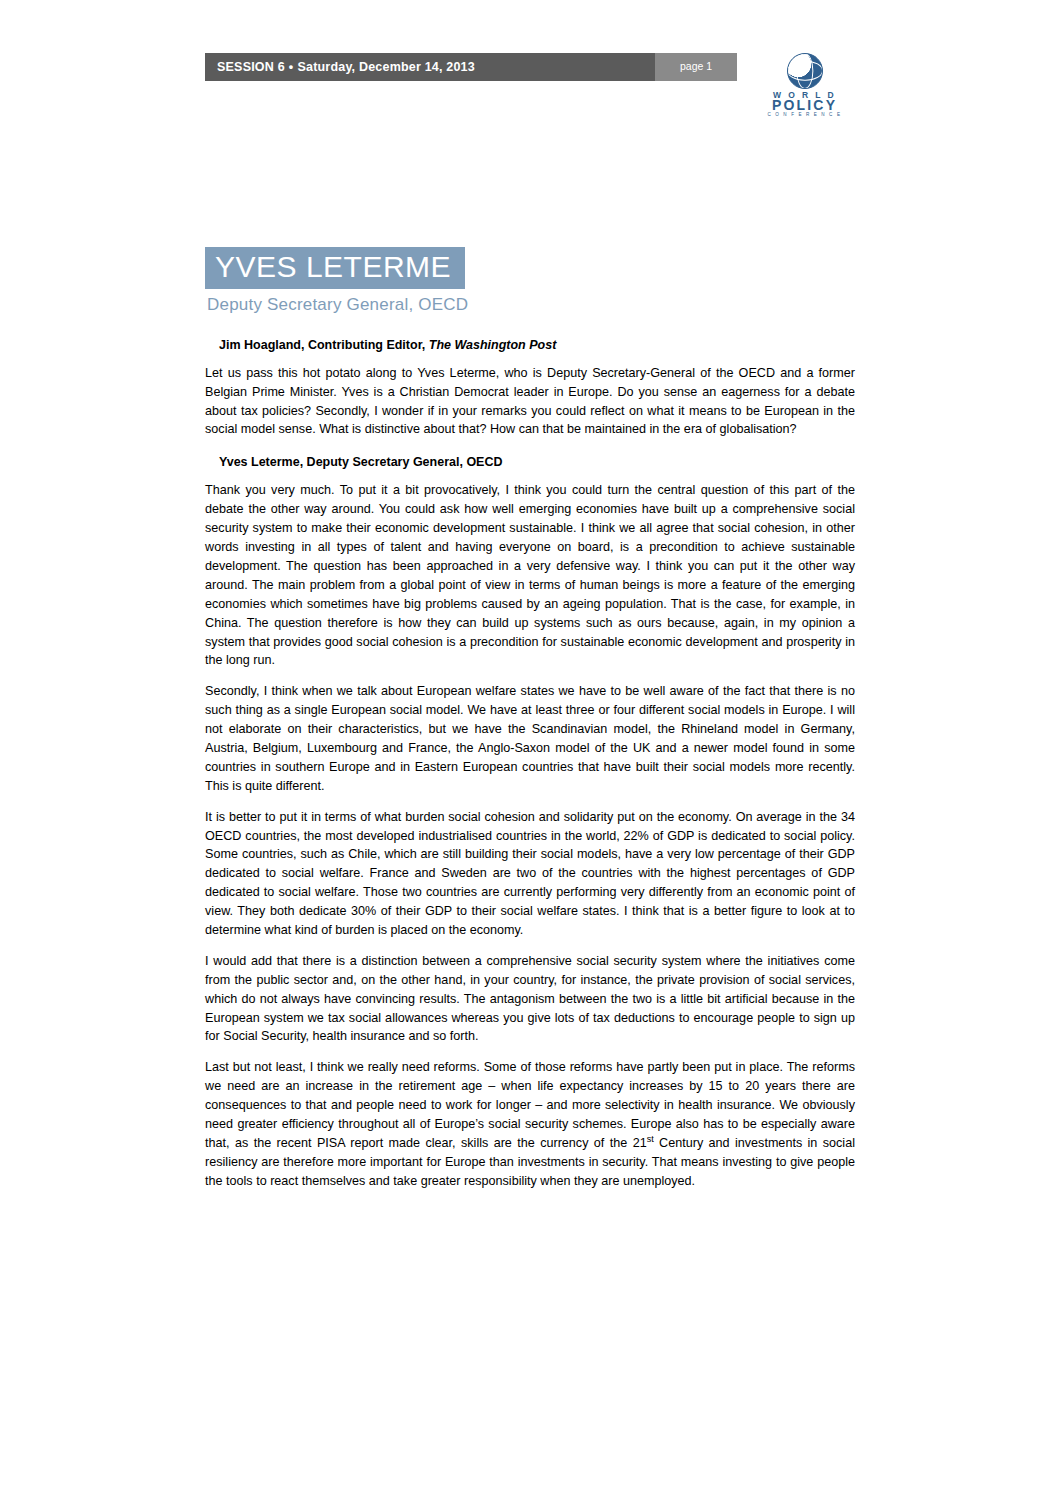SESSION 6 • Saturday, December 14, 2013
page 1
W O R L D
POLICY
C O N F E R E N C E
YVES LETERME
Deputy Secretary General, OECD
Jim Hoagland, Contributing Editor, The Washington Post
Let us pass this hot potato along to Yves Leterme, who is Deputy Secretary-General of the OECD and a former Belgian Prime Minister. Yves is a Christian Democrat leader in Europe. Do you sense an eagerness for a debate about tax policies? Secondly, I wonder if in your remarks you could reflect on what it means to be European in the social model sense. What is distinctive about that? How can that be maintained in the era of globalisation?
Yves Leterme, Deputy Secretary General, OECD
Thank you very much. To put it a bit provocatively, I think you could turn the central question of this part of the debate the other way around. You could ask how well emerging economies have built up a comprehensive social security system to make their economic development sustainable. I think we all agree that social cohesion, in other words investing in all types of talent and having everyone on board, is a precondition to achieve sustainable development. The question has been approached in a very defensive way. I think you can put it the other way around. The main problem from a global point of view in terms of human beings is more a feature of the emerging economies which sometimes have big problems caused by an ageing population. That is the case, for example, in China. The question therefore is how they can build up systems such as ours because, again, in my opinion a system that provides good social cohesion is a precondition for sustainable economic development and prosperity in the long run.
Secondly, I think when we talk about European welfare states we have to be well aware of the fact that there is no such thing as a single European social model. We have at least three or four different social models in Europe. I will not elaborate on their characteristics, but we have the Scandinavian model, the Rhineland model in Germany, Austria, Belgium, Luxembourg and France, the Anglo-Saxon model of the UK and a newer model found in some countries in southern Europe and in Eastern European countries that have built their social models more recently. This is quite different.
It is better to put it in terms of what burden social cohesion and solidarity put on the economy. On average in the 34 OECD countries, the most developed industrialised countries in the world, 22% of GDP is dedicated to social policy. Some countries, such as Chile, which are still building their social models, have a very low percentage of their GDP dedicated to social welfare. France and Sweden are two of the countries with the highest percentages of GDP dedicated to social welfare. Those two countries are currently performing very differently from an economic point of view. They both dedicate 30% of their GDP to their social welfare states. I think that is a better figure to look at to determine what kind of burden is placed on the economy.
I would add that there is a distinction between a comprehensive social security system where the initiatives come from the public sector and, on the other hand, in your country, for instance, the private provision of social services, which do not always have convincing results. The antagonism between the two is a little bit artificial because in the European system we tax social allowances whereas you give lots of tax deductions to encourage people to sign up for Social Security, health insurance and so forth.
Last but not least, I think we really need reforms. Some of those reforms have partly been put in place. The reforms we need are an increase in the retirement age – when life expectancy increases by 15 to 20 years there are consequences to that and people need to work for longer – and more selectivity in health insurance. We obviously need greater efficiency throughout all of Europe’s social security schemes. Europe also has to be especially aware that, as the recent PISA report made clear, skills are the currency of the 21st Century and investments in social resiliency are therefore more important for Europe than investments in security. That means investing to give people the tools to react themselves and take greater responsibility when they are unemployed.